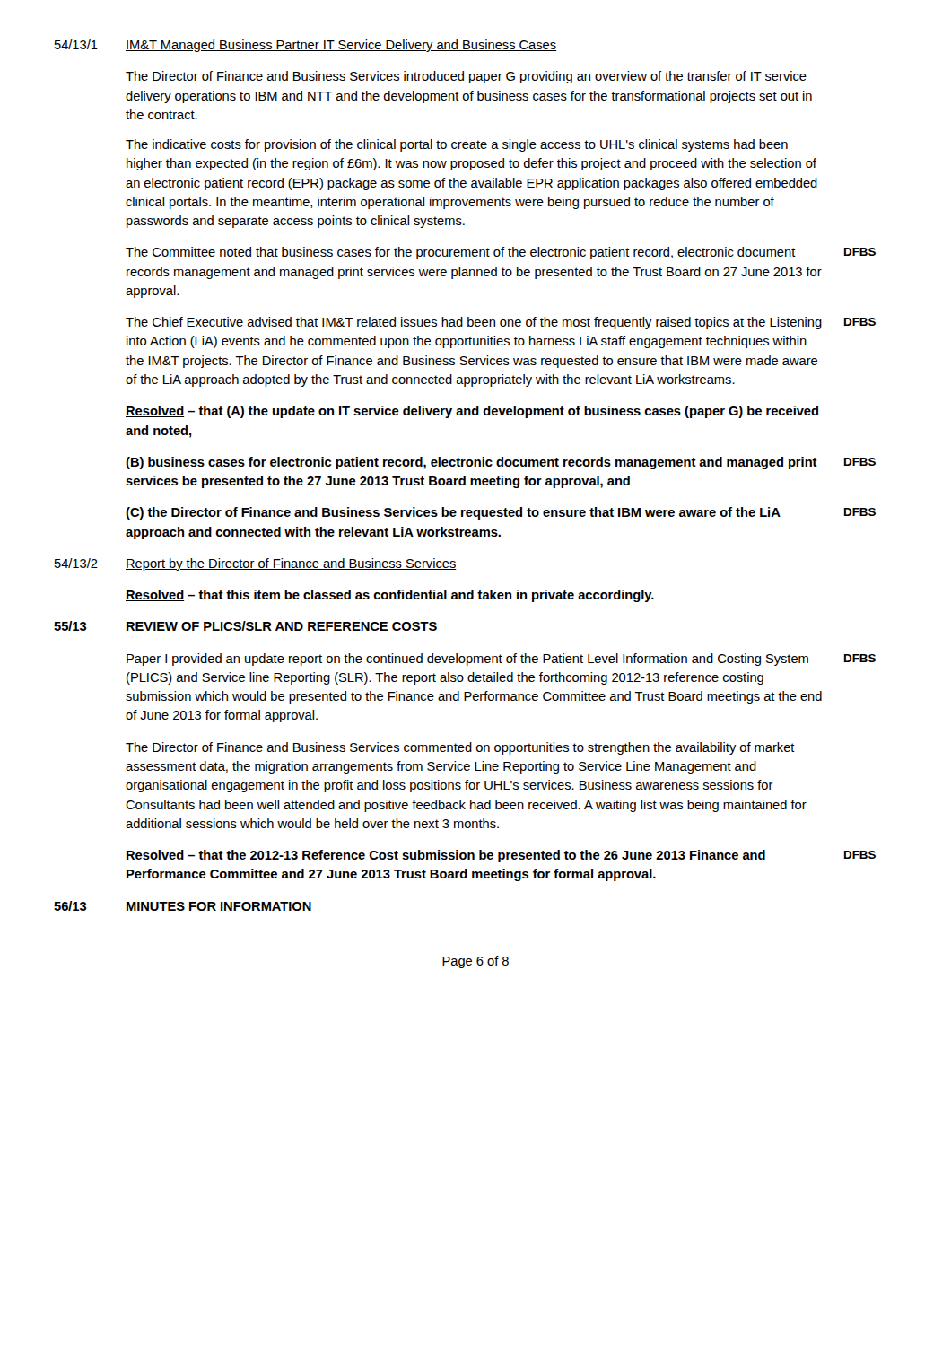54/13/1
IM&T Managed Business Partner IT Service Delivery and Business Cases
The Director of Finance and Business Services introduced paper G providing an overview of the transfer of IT service delivery operations to IBM and NTT and the development of business cases for the transformational projects set out in the contract.
The indicative costs for provision of the clinical portal to create a single access to UHL's clinical systems had been higher than expected (in the region of £6m). It was now proposed to defer this project and proceed with the selection of an electronic patient record (EPR) package as some of the available EPR application packages also offered embedded clinical portals. In the meantime, interim operational improvements were being pursued to reduce the number of passwords and separate access points to clinical systems.
The Committee noted that business cases for the procurement of the electronic patient record, electronic document records management and managed print services were planned to be presented to the Trust Board on 27 June 2013 for approval.
DFBS
The Chief Executive advised that IM&T related issues had been one of the most frequently raised topics at the Listening into Action (LiA) events and he commented upon the opportunities to harness LiA staff engagement techniques within the IM&T projects. The Director of Finance and Business Services was requested to ensure that IBM were made aware of the LiA approach adopted by the Trust and connected appropriately with the relevant LiA workstreams.
DFBS
Resolved – that (A) the update on IT service delivery and development of business cases (paper G) be received and noted,
(B) business cases for electronic patient record, electronic document records management and managed print services be presented to the 27 June 2013 Trust Board meeting for approval, and
DFBS
(C) the Director of Finance and Business Services be requested to ensure that IBM were aware of the LiA approach and connected with the relevant LiA workstreams.
DFBS
54/13/2
Report by the Director of Finance and Business Services
Resolved – that this item be classed as confidential and taken in private accordingly.
55/13
REVIEW OF PLICS/SLR AND REFERENCE COSTS
Paper I provided an update report on the continued development of the Patient Level Information and Costing System (PLICS) and Service line Reporting (SLR). The report also detailed the forthcoming 2012-13 reference costing submission which would be presented to the Finance and Performance Committee and Trust Board meetings at the end of June 2013 for formal approval.
DFBS
The Director of Finance and Business Services commented on opportunities to strengthen the availability of market assessment data, the migration arrangements from Service Line Reporting to Service Line Management and organisational engagement in the profit and loss positions for UHL's services. Business awareness sessions for Consultants had been well attended and positive feedback had been received. A waiting list was being maintained for additional sessions which would be held over the next 3 months.
Resolved – that the 2012-13 Reference Cost submission be presented to the 26 June 2013 Finance and Performance Committee and 27 June 2013 Trust Board meetings for formal approval.
DFBS
56/13
MINUTES FOR INFORMATION
Page 6 of 8